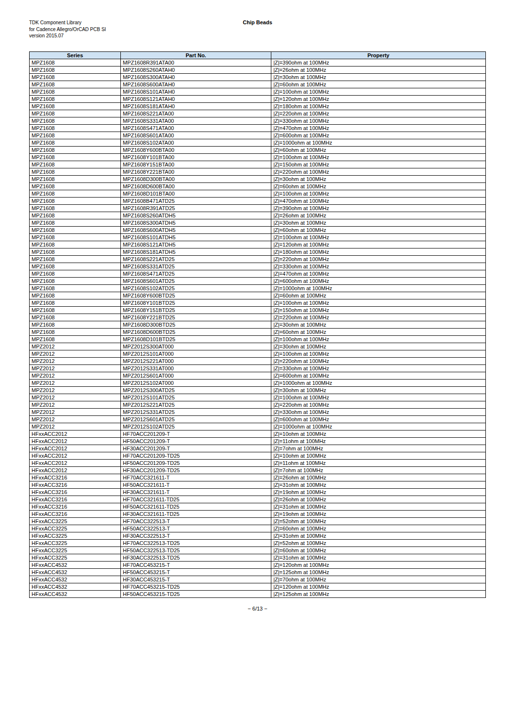TDK Component Library
for Cadence Allegro/OrCAD PCB SI
version 2015.07
Chip Beads
| Series | Part No. | Property |
| --- | --- | --- |
| MPZ1608 | MPZ1608R391ATA00 | /Z/=390ohm at 100MHz |
| MPZ1608 | MPZ1608S260ATAH0 | /Z/=26ohm at 100MHz |
| MPZ1608 | MPZ1608S300ATAH0 | /Z/=30ohm at 100MHz |
| MPZ1608 | MPZ1608S600ATAH0 | /Z/=60ohm at 100MHz |
| MPZ1608 | MPZ1608S101ATAH0 | /Z/=100ohm at 100MHz |
| MPZ1608 | MPZ1608S121ATAH0 | /Z/=120ohm at 100MHz |
| MPZ1608 | MPZ1608S181ATAH0 | /Z/=180ohm at 100MHz |
| MPZ1608 | MPZ1608S221ATA00 | /Z/=220ohm at 100MHz |
| MPZ1608 | MPZ1608S331ATA00 | /Z/=330ohm at 100MHz |
| MPZ1608 | MPZ1608S471ATA00 | /Z/=470ohm at 100MHz |
| MPZ1608 | MPZ1608S601ATA00 | /Z/=600ohm at 100MHz |
| MPZ1608 | MPZ1608S102ATA00 | /Z/=1000ohm at 100MHz |
| MPZ1608 | MPZ1608Y600BTA00 | /Z/=60ohm at 100MHz |
| MPZ1608 | MPZ1608Y101BTA00 | /Z/=100ohm at 100MHz |
| MPZ1608 | MPZ1608Y151BTA00 | /Z/=150ohm at 100MHz |
| MPZ1608 | MPZ1608Y221BTA00 | /Z/=220ohm at 100MHz |
| MPZ1608 | MPZ1608D300BTA00 | /Z/=30ohm at 100MHz |
| MPZ1608 | MPZ1608D600BTA00 | /Z/=60ohm at 100MHz |
| MPZ1608 | MPZ1608D101BTA00 | /Z/=100ohm at 100MHz |
| MPZ1608 | MPZ1608B471ATD25 | /Z/=470ohm at 100MHz |
| MPZ1608 | MPZ1608R391ATD25 | /Z/=390ohm at 100MHz |
| MPZ1608 | MPZ1608S260ATDH5 | /Z/=26ohm at 100MHz |
| MPZ1608 | MPZ1608S300ATDH5 | /Z/=30ohm at 100MHz |
| MPZ1608 | MPZ1608S600ATDH5 | /Z/=60ohm at 100MHz |
| MPZ1608 | MPZ1608S101ATDH5 | /Z/=100ohm at 100MHz |
| MPZ1608 | MPZ1608S121ATDH5 | /Z/=120ohm at 100MHz |
| MPZ1608 | MPZ1608S181ATDH5 | /Z/=180ohm at 100MHz |
| MPZ1608 | MPZ1608S221ATD25 | /Z/=220ohm at 100MHz |
| MPZ1608 | MPZ1608S331ATD25 | /Z/=330ohm at 100MHz |
| MPZ1608 | MPZ1608S471ATD25 | /Z/=470ohm at 100MHz |
| MPZ1608 | MPZ1608S601ATD25 | /Z/=600ohm at 100MHz |
| MPZ1608 | MPZ1608S102ATD25 | /Z/=1000ohm at 100MHz |
| MPZ1608 | MPZ1608Y600BTD25 | /Z/=60ohm at 100MHz |
| MPZ1608 | MPZ1608Y101BTD25 | /Z/=100ohm at 100MHz |
| MPZ1608 | MPZ1608Y151BTD25 | /Z/=150ohm at 100MHz |
| MPZ1608 | MPZ1608Y221BTD25 | /Z/=220ohm at 100MHz |
| MPZ1608 | MPZ1608D300BTD25 | /Z/=30ohm at 100MHz |
| MPZ1608 | MPZ1608D600BTD25 | /Z/=60ohm at 100MHz |
| MPZ1608 | MPZ1608D101BTD25 | /Z/=100ohm at 100MHz |
| MPZ2012 | MPZ2012S300AT000 | /Z/=30ohm at 100MHz |
| MPZ2012 | MPZ2012S101AT000 | /Z/=100ohm at 100MHz |
| MPZ2012 | MPZ2012S221AT000 | /Z/=220ohm at 100MHz |
| MPZ2012 | MPZ2012S331AT000 | /Z/=330ohm at 100MHz |
| MPZ2012 | MPZ2012S601AT000 | /Z/=600ohm at 100MHz |
| MPZ2012 | MPZ2012S102AT000 | /Z/=1000ohm at 100MHz |
| MPZ2012 | MPZ2012S300ATD25 | /Z/=30ohm at 100MHz |
| MPZ2012 | MPZ2012S101ATD25 | /Z/=100ohm at 100MHz |
| MPZ2012 | MPZ2012S221ATD25 | /Z/=220ohm at 100MHz |
| MPZ2012 | MPZ2012S331ATD25 | /Z/=330ohm at 100MHz |
| MPZ2012 | MPZ2012S601ATD25 | /Z/=600ohm at 100MHz |
| MPZ2012 | MPZ2012S102ATD25 | /Z/=1000ohm at 100MHz |
| HFxxACC2012 | HF70ACC201209-T | /Z/=10ohm at 100MHz |
| HFxxACC2012 | HF50ACC201209-T | /Z/=11ohm at 100MHz |
| HFxxACC2012 | HF30ACC201209-T | /Z/=7ohm at 100MHz |
| HFxxACC2012 | HF70ACC201209-TD25 | /Z/=10ohm at 100MHz |
| HFxxACC2012 | HF50ACC201209-TD25 | /Z/=11ohm at 100MHz |
| HFxxACC2012 | HF30ACC201209-TD25 | /Z/=7ohm at 100MHz |
| HFxxACC3216 | HF70ACC321611-T | /Z/=26ohm at 100MHz |
| HFxxACC3216 | HF50ACC321611-T | /Z/=31ohm at 100MHz |
| HFxxACC3216 | HF30ACC321611-T | /Z/=19ohm at 100MHz |
| HFxxACC3216 | HF70ACC321611-TD25 | /Z/=26ohm at 100MHz |
| HFxxACC3216 | HF50ACC321611-TD25 | /Z/=31ohm at 100MHz |
| HFxxACC3216 | HF30ACC321611-TD25 | /Z/=19ohm at 100MHz |
| HFxxACC3225 | HF70ACC322513-T | /Z/=52ohm at 100MHz |
| HFxxACC3225 | HF50ACC322513-T | /Z/=60ohm at 100MHz |
| HFxxACC3225 | HF30ACC322513-T | /Z/=31ohm at 100MHz |
| HFxxACC3225 | HF70ACC322513-TD25 | /Z/=52ohm at 100MHz |
| HFxxACC3225 | HF50ACC322513-TD25 | /Z/=60ohm at 100MHz |
| HFxxACC3225 | HF30ACC322513-TD25 | /Z/=31ohm at 100MHz |
| HFxxACC4532 | HF70ACC453215-T | /Z/=120ohm at 100MHz |
| HFxxACC4532 | HF50ACC453215-T | /Z/=125ohm at 100MHz |
| HFxxACC4532 | HF30ACC453215-T | /Z/=70ohm at 100MHz |
| HFxxACC4532 | HF70ACC453215-TD25 | /Z/=120ohm at 100MHz |
| HFxxACC4532 | HF50ACC453215-TD25 | /Z/=125ohm at 100MHz |
− 6/13 −